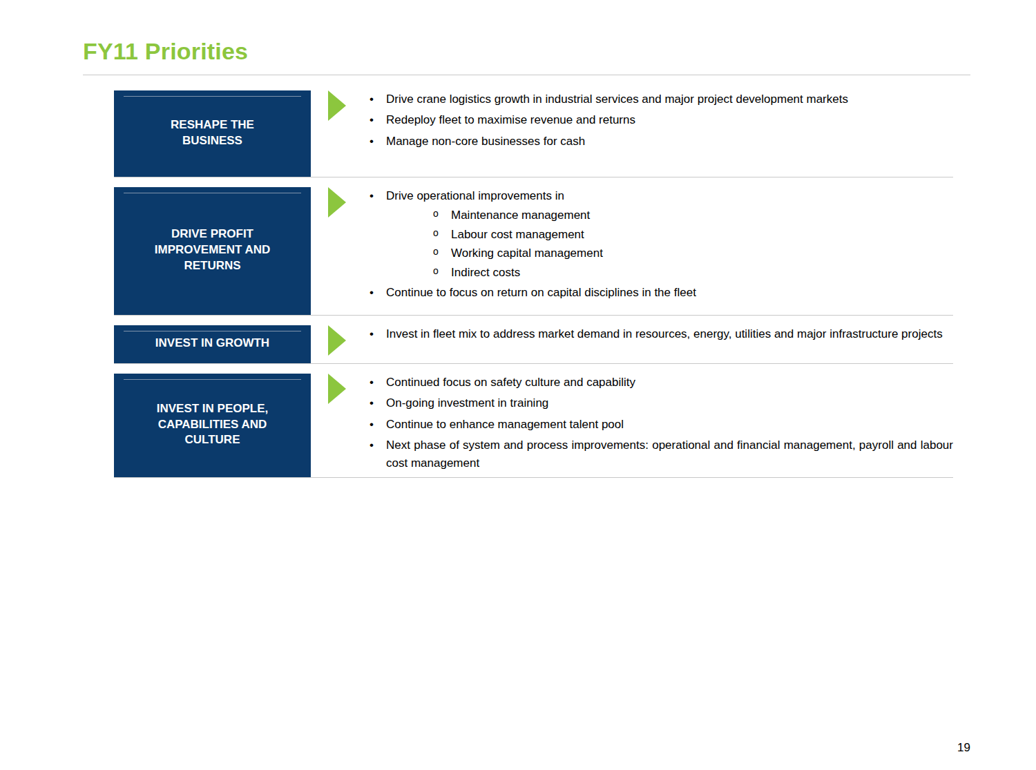FY11 Priorities
| RESHAPE THE BUSINESS | | Drive crane logistics growth in industrial services and major project development markets Redeploy fleet to maximise revenue and returns Manage non-core businesses for cash |
| DRIVE PROFIT IMPROVEMENT AND RETURNS | | Drive operational improvements in Maintenance management Labour cost management Working capital management Indirect costs Continue to focus on return on capital disciplines in the fleet |
| INVEST IN GROWTH | | Invest in fleet mix to address market demand in resources, energy, utilities and major infrastructure projects |
| INVEST IN PEOPLE, CAPABILITIES AND CULTURE | | Continued focus on safety culture and capability On-going investment in training Continue to enhance management talent pool Next phase of system and process improvements: operational and financial management, payroll and labour cost management |
19